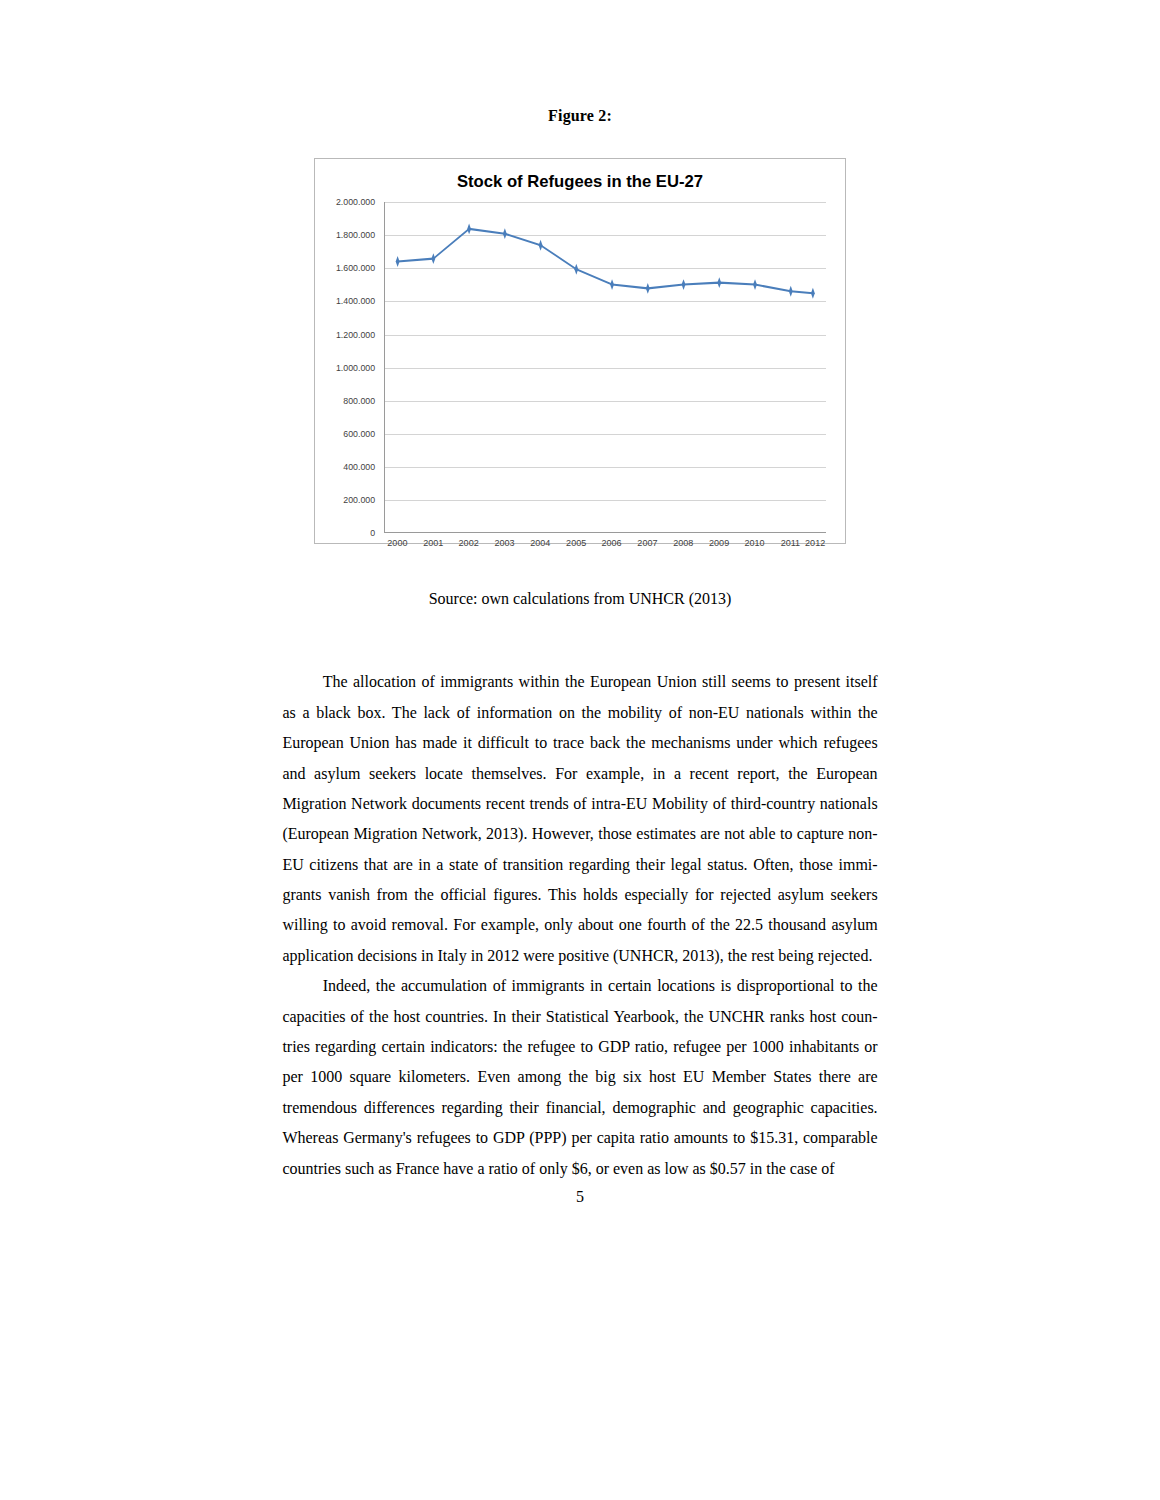Figure 2:
Stock of Refugees in the EU-27
2.000.000 1.800.000 1.600.000 1.400.000 1.200.000 1.000.000 800.000 600.000 400.000 200.000 0
2000 2001 2002 2003 2004 2005 2006 2007 2008 2009 2010 2011 2012
Source: own calculations from UNHCR (2013)
The allocation of immigrants within the European Union still seems to present itself as a black box. The lack of information on the mobility of non-EU nationals within the European Union has made it difficult to trace back the mechanisms under which refugees and asylum seekers locate themselves. For example, in a recent report, the European Migration Network documents recent trends of intra-EU Mobility of third-country nationals (European Migration Network, 2013). However, those estimates are not able to capture non-EU citizens that are in a state of transition regarding their legal status. Often, those immigrants vanish from the official figures. This holds especially for rejected asylum seekers willing to avoid removal. For example, only about one fourth of the 22.5 thousand asylum application decisions in Italy in 2012 were positive (UNHCR, 2013), the rest being rejected.
Indeed, the accumulation of immigrants in certain locations is disproportional to the capacities of the host countries. In their Statistical Yearbook, the UNCHR ranks host countries regarding certain indicators: the refugee to GDP ratio, refugee per 1000 inhabitants or per 1000 square kilometers. Even among the big six host EU Member States there are tremendous differences regarding their financial, demographic and geographic capacities. Whereas Germany's refugees to GDP (PPP) per capita ratio amounts to $15.31, comparable countries such as France have a ratio of only $6, or even as low as $0.57 in the case of
5